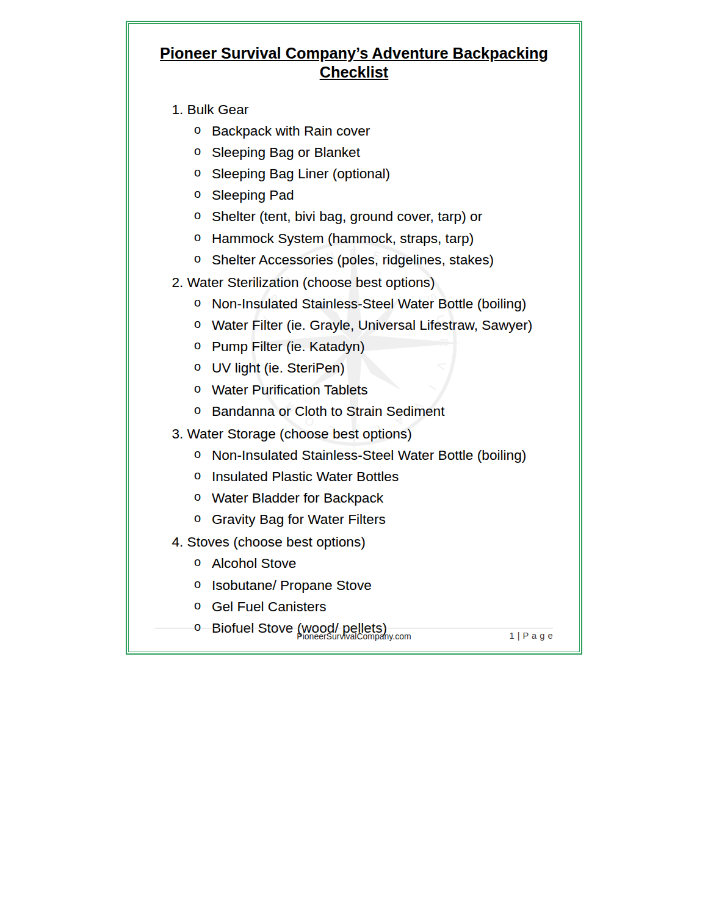P I O N E E R S U R V I V A L C O M P A N Y
Pioneer Survival Company’s Adventure Backpacking Checklist
Bulk Gear
Backpack with Rain cover
Sleeping Bag or Blanket
Sleeping Bag Liner (optional)
Sleeping Pad
Shelter (tent, bivi bag, ground cover, tarp) or
Hammock System (hammock, straps, tarp)
Shelter Accessories (poles, ridgelines, stakes)
Water Sterilization (choose best options)
Non-Insulated Stainless-Steel Water Bottle (boiling)
Water Filter (ie. Grayle, Universal Lifestraw, Sawyer)
Pump Filter (ie. Katadyn)
UV light (ie. SteriPen)
Water Purification Tablets
Bandanna or Cloth to Strain Sediment
Water Storage (choose best options)
Non-Insulated Stainless-Steel Water Bottle (boiling)
Insulated Plastic Water Bottles
Water Bladder for Backpack
Gravity Bag for Water Filters
Stoves (choose best options)
Alcohol Stove
Isobutane/ Propane Stove
Gel Fuel Canisters
Biofuel Stove (wood/ pellets)
1 | P a g e
PioneerSurvivalCompany.com